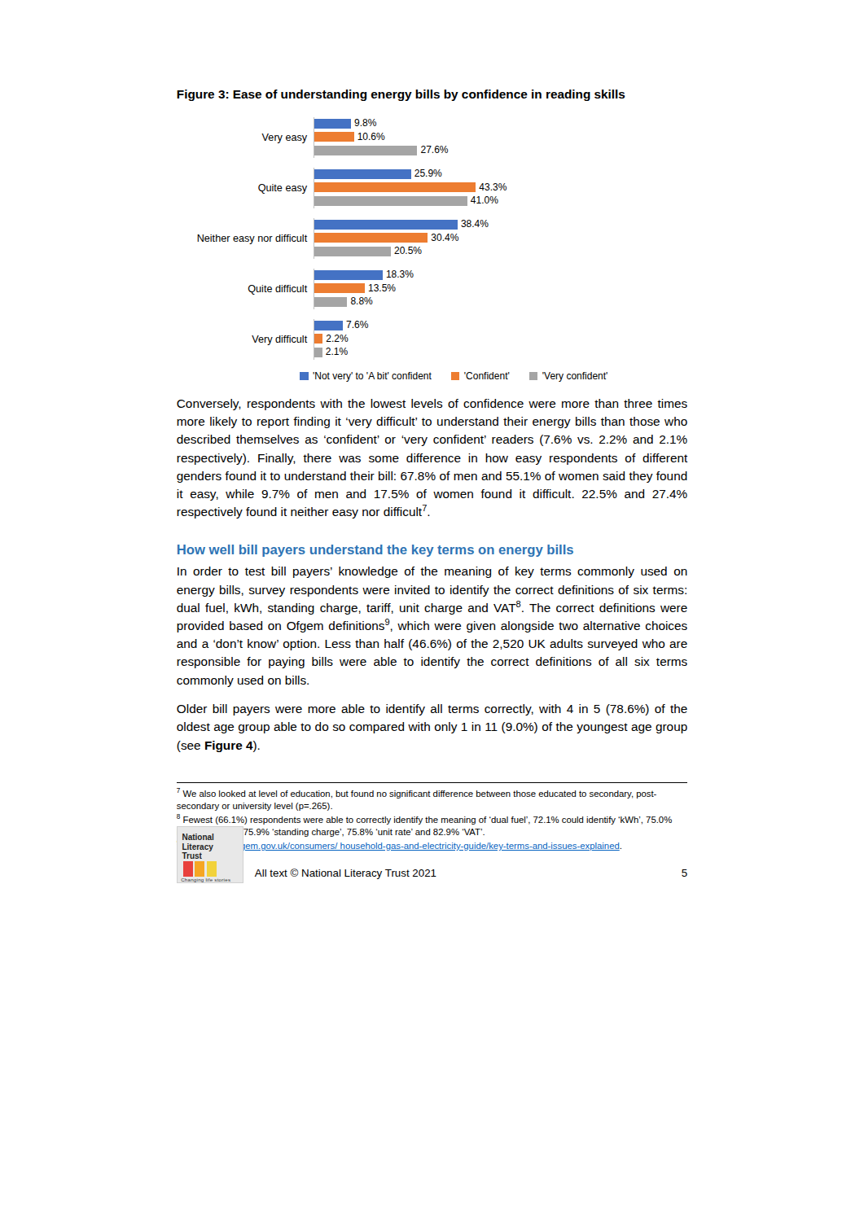Figure 3: Ease of understanding energy bills by confidence in reading skills
Very easy
9.8%
10.6%
27.6%
Quite easy
25.9%
43.3%
41.0%
Neither easy nor difficult
38.4%
30.4%
20.5%
Quite difficult
18.3%
13.5%
8.8%
Very difficult
7.6%
2.2%
2.1%
'Not very' to 'A bit' confident
'Confident'
'Very confident'
Conversely, respondents with the lowest levels of confidence were more than three times more likely to report finding it ‘very difficult’ to understand their energy bills than those who described themselves as ‘confident’ or ‘very confident’ readers (7.6% vs. 2.2% and 2.1% respectively). Finally, there was some difference in how easy respondents of different genders found it to understand their bill: 67.8% of men and 55.1% of women said they found it easy, while 9.7% of men and 17.5% of women found it difficult. 22.5% and 27.4% respectively found it neither easy nor difficult7.
How well bill payers understand the key terms on energy bills
In order to test bill payers’ knowledge of the meaning of key terms commonly used on energy bills, survey respondents were invited to identify the correct definitions of six terms: dual fuel, kWh, standing charge, tariff, unit charge and VAT8. The correct definitions were provided based on Ofgem definitions9, which were given alongside two alternative choices and a ‘don’t know’ option. Less than half (46.6%) of the 2,520 UK adults surveyed who are responsible for paying bills were able to identify the correct definitions of all six terms commonly used on bills.
Older bill payers were more able to identify all terms correctly, with 4 in 5 (78.6%) of the oldest age group able to do so compared with only 1 in 11 (9.0%) of the youngest age group (see Figure 4).
7 We also looked at level of education, but found no significant difference between those educated to secondary, post-secondary or university level (p=.265).
8 Fewest (66.1%) respondents were able to correctly identify the meaning of ‘dual fuel’, 72.1% could identify ‘kWh’, 75.0% identified ‘tariff’; 75.9% ‘standing charge’, 75.8% ‘unit rate’ and 82.9% ‘VAT’.
9 https://www.ofgem.gov.uk/consumers/ household-gas-and-electricity-guide/key-terms-and-issues-explained.
National
Literacy
Trust
Changing life stories
All text © National Literacy Trust 2021
5